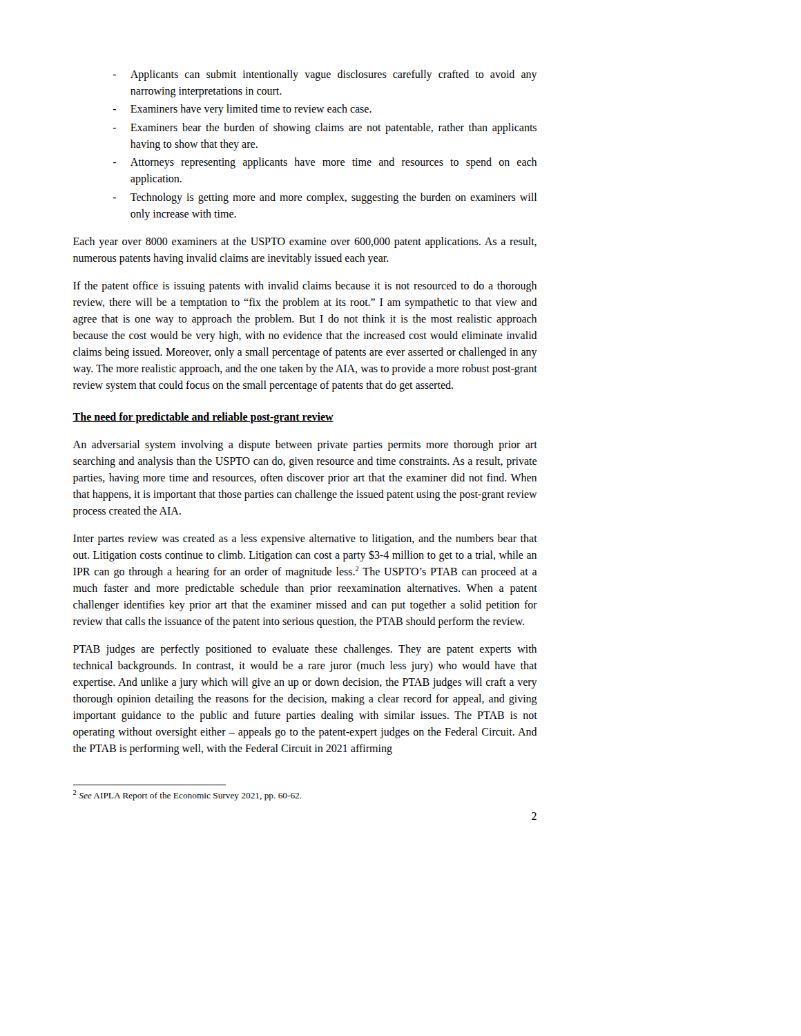Applicants can submit intentionally vague disclosures carefully crafted to avoid any narrowing interpretations in court.
Examiners have very limited time to review each case.
Examiners bear the burden of showing claims are not patentable, rather than applicants having to show that they are.
Attorneys representing applicants have more time and resources to spend on each application.
Technology is getting more and more complex, suggesting the burden on examiners will only increase with time.
Each year over 8000 examiners at the USPTO examine over 600,000 patent applications. As a result, numerous patents having invalid claims are inevitably issued each year.
If the patent office is issuing patents with invalid claims because it is not resourced to do a thorough review, there will be a temptation to “fix the problem at its root.” I am sympathetic to that view and agree that is one way to approach the problem. But I do not think it is the most realistic approach because the cost would be very high, with no evidence that the increased cost would eliminate invalid claims being issued. Moreover, only a small percentage of patents are ever asserted or challenged in any way. The more realistic approach, and the one taken by the AIA, was to provide a more robust post-grant review system that could focus on the small percentage of patents that do get asserted.
The need for predictable and reliable post-grant review
An adversarial system involving a dispute between private parties permits more thorough prior art searching and analysis than the USPTO can do, given resource and time constraints. As a result, private parties, having more time and resources, often discover prior art that the examiner did not find. When that happens, it is important that those parties can challenge the issued patent using the post-grant review process created the AIA.
Inter partes review was created as a less expensive alternative to litigation, and the numbers bear that out. Litigation costs continue to climb. Litigation can cost a party $3-4 million to get to a trial, while an IPR can go through a hearing for an order of magnitude less.2 The USPTO’s PTAB can proceed at a much faster and more predictable schedule than prior reexamination alternatives. When a patent challenger identifies key prior art that the examiner missed and can put together a solid petition for review that calls the issuance of the patent into serious question, the PTAB should perform the review.
PTAB judges are perfectly positioned to evaluate these challenges. They are patent experts with technical backgrounds. In contrast, it would be a rare juror (much less jury) who would have that expertise. And unlike a jury which will give an up or down decision, the PTAB judges will craft a very thorough opinion detailing the reasons for the decision, making a clear record for appeal, and giving important guidance to the public and future parties dealing with similar issues. The PTAB is not operating without oversight either – appeals go to the patent-expert judges on the Federal Circuit. And the PTAB is performing well, with the Federal Circuit in 2021 affirming
2 See AIPLA Report of the Economic Survey 2021, pp. 60-62.
2